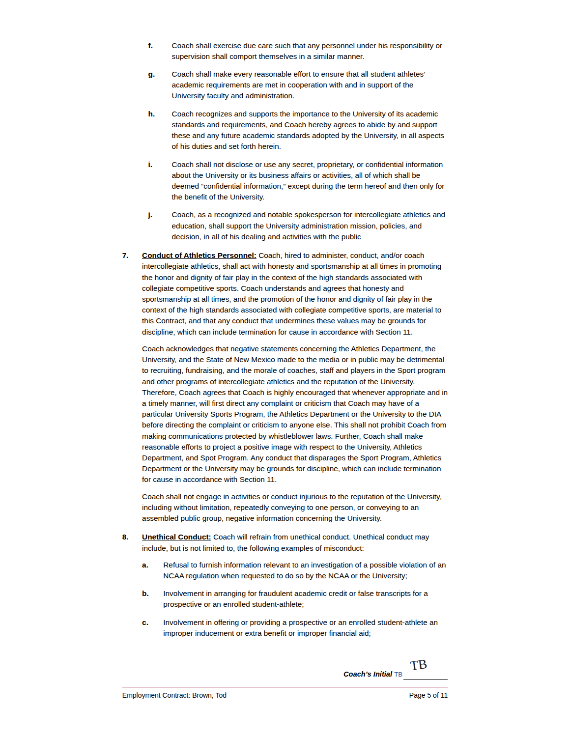f. Coach shall exercise due care such that any personnel under his responsibility or supervision shall comport themselves in a similar manner.
g. Coach shall make every reasonable effort to ensure that all student athletes’ academic requirements are met in cooperation with and in support of the University faculty and administration.
h. Coach recognizes and supports the importance to the University of its academic standards and requirements, and Coach hereby agrees to abide by and support these and any future academic standards adopted by the University, in all aspects of his duties and set forth herein.
i. Coach shall not disclose or use any secret, proprietary, or confidential information about the University or its business affairs or activities, all of which shall be deemed “confidential information,” except during the term hereof and then only for the benefit of the University.
j. Coach, as a recognized and notable spokesperson for intercollegiate athletics and education, shall support the University administration mission, policies, and decision, in all of his dealing and activities with the public
7.
Conduct of Athletics Personnel: Coach, hired to administer, conduct, and/or coach intercollegiate athletics, shall act with honesty and sportsmanship at all times in promoting the honor and dignity of fair play in the context of the high standards associated with collegiate competitive sports. Coach understands and agrees that honesty and sportsmanship at all times, and the promotion of the honor and dignity of fair play in the context of the high standards associated with collegiate competitive sports, are material to this Contract, and that any conduct that undermines these values may be grounds for discipline, which can include termination for cause in accordance with Section 11.
Coach acknowledges that negative statements concerning the Athletics Department, the University, and the State of New Mexico made to the media or in public may be detrimental to recruiting, fundraising, and the morale of coaches, staff and players in the Sport program and other programs of intercollegiate athletics and the reputation of the University. Therefore, Coach agrees that Coach is highly encouraged that whenever appropriate and in a timely manner, will first direct any complaint or criticism that Coach may have of a particular University Sports Program, the Athletics Department or the University to the DIA before directing the complaint or criticism to anyone else. This shall not prohibit Coach from making communications protected by whistleblower laws. Further, Coach shall make reasonable efforts to project a positive image with respect to the University, Athletics Department, and Spot Program. Any conduct that disparages the Sport Program, Athletics Department or the University may be grounds for discipline, which can include termination for cause in accordance with Section 11.
Coach shall not engage in activities or conduct injurious to the reputation of the University, including without limitation, repeatedly conveying to one person, or conveying to an assembled public group, negative information concerning the University.
8.
Unethical Conduct: Coach will refrain from unethical conduct. Unethical conduct may include, but is not limited to, the following examples of misconduct:
a. Refusal to furnish information relevant to an investigation of a possible violation of an NCAA regulation when requested to do so by the NCAA or the University;
b. Involvement in arranging for fraudulent academic credit or false transcripts for a prospective or an enrolled student-athlete;
c. Involvement in offering or providing a prospective or an enrolled student-athlete an improper inducement or extra benefit or improper financial aid;
TB Coach’s Initial TB
Employment Contract: Brown, Tod Page 5 of 11